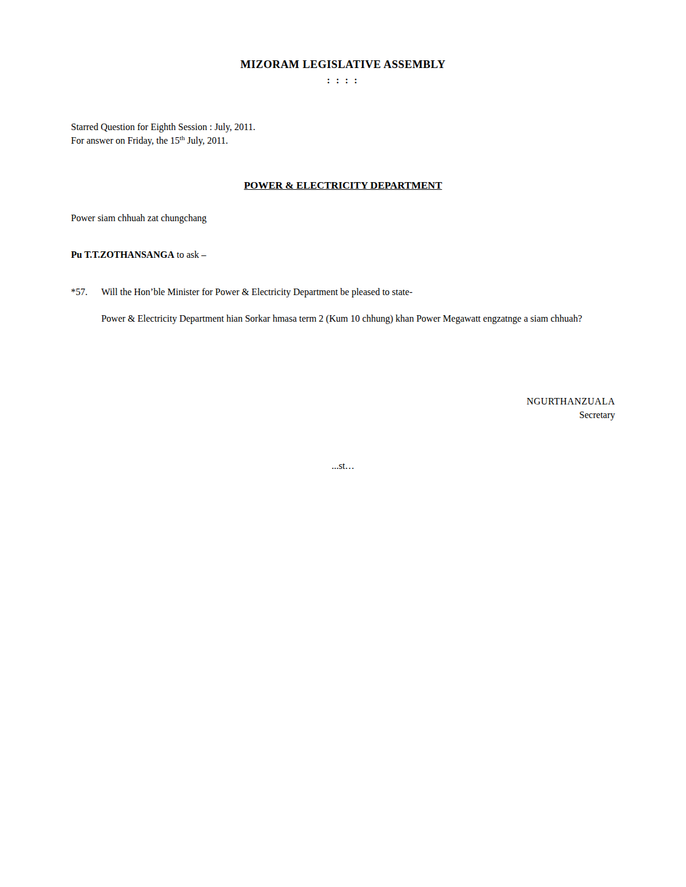MIZORAM LEGISLATIVE ASSEMBLY
: : : :
Starred Question for Eighth Session : July, 2011.
For answer on Friday, the 15th July, 2011.
POWER & ELECTRICITY DEPARTMENT
Power siam chhuah zat chungchang
Pu T.T.ZOTHANSANGA to ask –
*57.
Will the Hon’ble Minister for Power & Electricity Department be pleased to state-
Power & Electricity Department hian Sorkar hmasa term 2 (Kum 10 chhung) khan Power Megawatt engzatnge a siam chhuah?
NGURTHANZUALA
Secretary
...st…